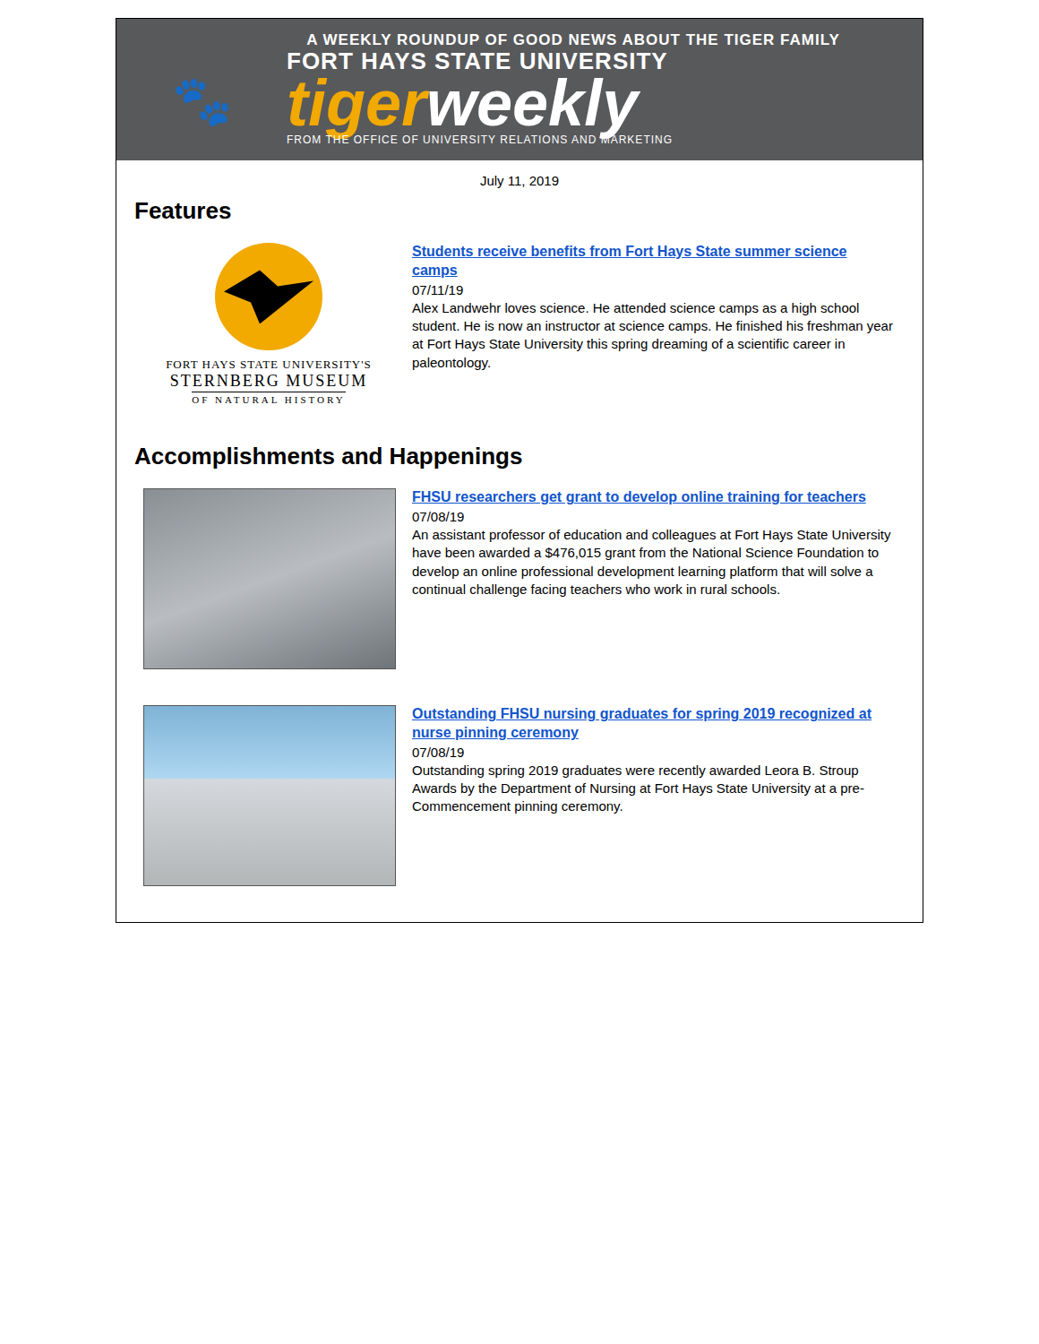A WEEKLY ROUNDUP OF GOOD NEWS ABOUT THE TIGER FAMILY
🐾
FORT HAYS STATE UNIVERSITY
tiger weekly
FROM THE OFFICE OF UNIVERSITY RELATIONS AND MARKETING
July 11, 2019
Features
FORT HAYS STATE UNIVERSITY'S
STERNBERG MUSEUM
OF NATURAL HISTORY
Students receive benefits from Fort Hays State summer science camps
07/11/19
Alex Landwehr loves science. He attended science camps as a high school student. He is now an instructor at science camps. He finished his freshman year at Fort Hays State University this spring dreaming of a scientific career in paleontology.
Accomplishments and Happenings
FHSU researchers get grant to develop online training for teachers
07/08/19
An assistant professor of education and colleagues at Fort Hays State University have been awarded a $476,015 grant from the National Science Foundation to develop an online professional development learning platform that will solve a continual challenge facing teachers who work in rural schools.
Outstanding FHSU nursing graduates for spring 2019 recognized at nurse pinning ceremony
07/08/19
Outstanding spring 2019 graduates were recently awarded Leora B. Stroup Awards by the Department of Nursing at Fort Hays State University at a pre-Commencement pinning ceremony.